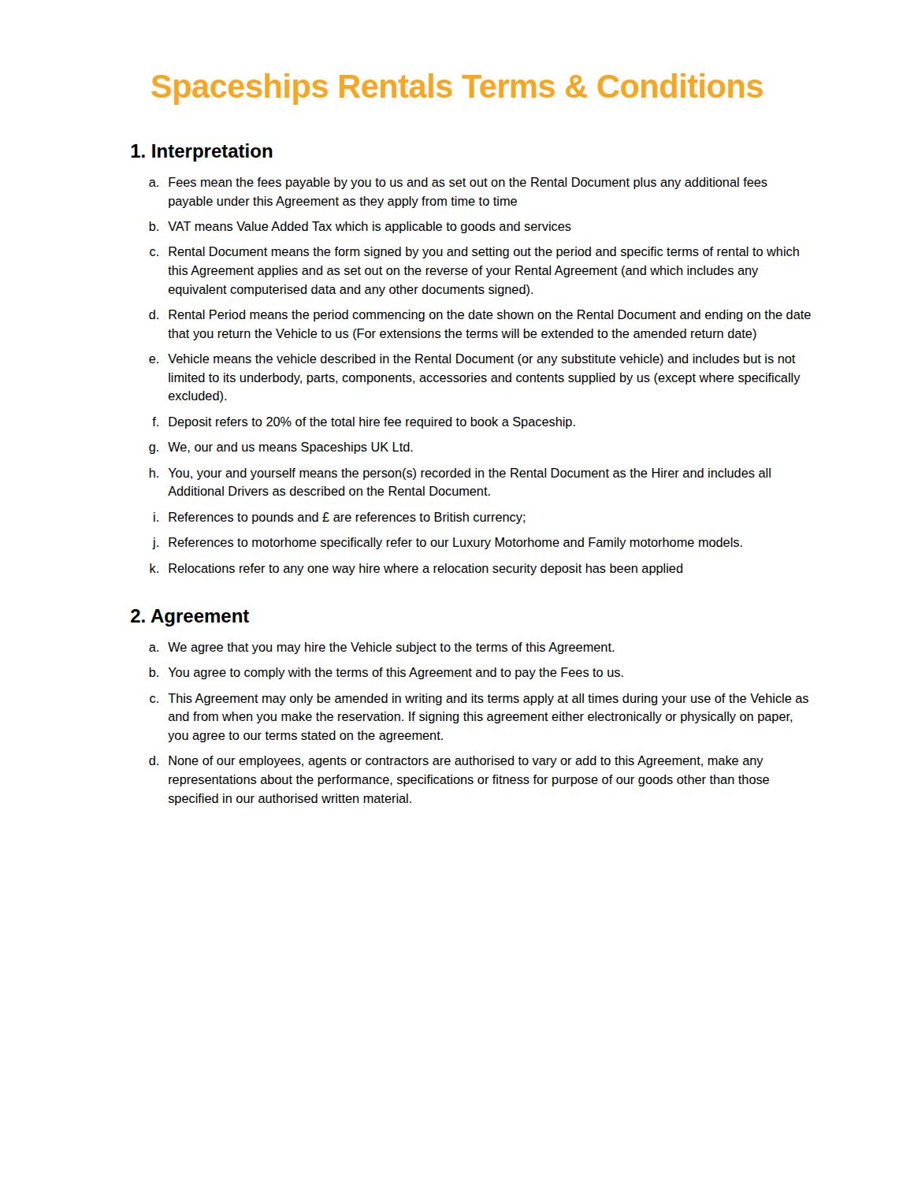Spaceships Rentals Terms & Conditions
1. Interpretation
Fees mean the fees payable by you to us and as set out on the Rental Document plus any additional fees payable under this Agreement as they apply from time to time
VAT means Value Added Tax which is applicable to goods and services
Rental Document means the form signed by you and setting out the period and specific terms of rental to which this Agreement applies and as set out on the reverse of your Rental Agreement (and which includes any equivalent computerised data and any other documents signed).
Rental Period means the period commencing on the date shown on the Rental Document and ending on the date that you return the Vehicle to us (For extensions the terms will be extended to the amended return date)
Vehicle means the vehicle described in the Rental Document (or any substitute vehicle) and includes but is not limited to its underbody, parts, components, accessories and contents supplied by us (except where specifically excluded).
Deposit refers to 20% of the total hire fee required to book a Spaceship.
We, our and us means Spaceships UK Ltd.
You, your and yourself means the person(s) recorded in the Rental Document as the Hirer and includes all Additional Drivers as described on the Rental Document.
References to pounds and £ are references to British currency;
References to motorhome specifically refer to our Luxury Motorhome and Family motorhome models.
Relocations refer to any one way hire where a relocation security deposit has been applied
2. Agreement
We agree that you may hire the Vehicle subject to the terms of this Agreement.
You agree to comply with the terms of this Agreement and to pay the Fees to us.
This Agreement may only be amended in writing and its terms apply at all times during your use of the Vehicle as and from when you make the reservation. If signing this agreement either electronically or physically on paper, you agree to our terms stated on the agreement.
None of our employees, agents or contractors are authorised to vary or add to this Agreement, make any representations about the performance, specifications or fitness for purpose of our goods other than those specified in our authorised written material.